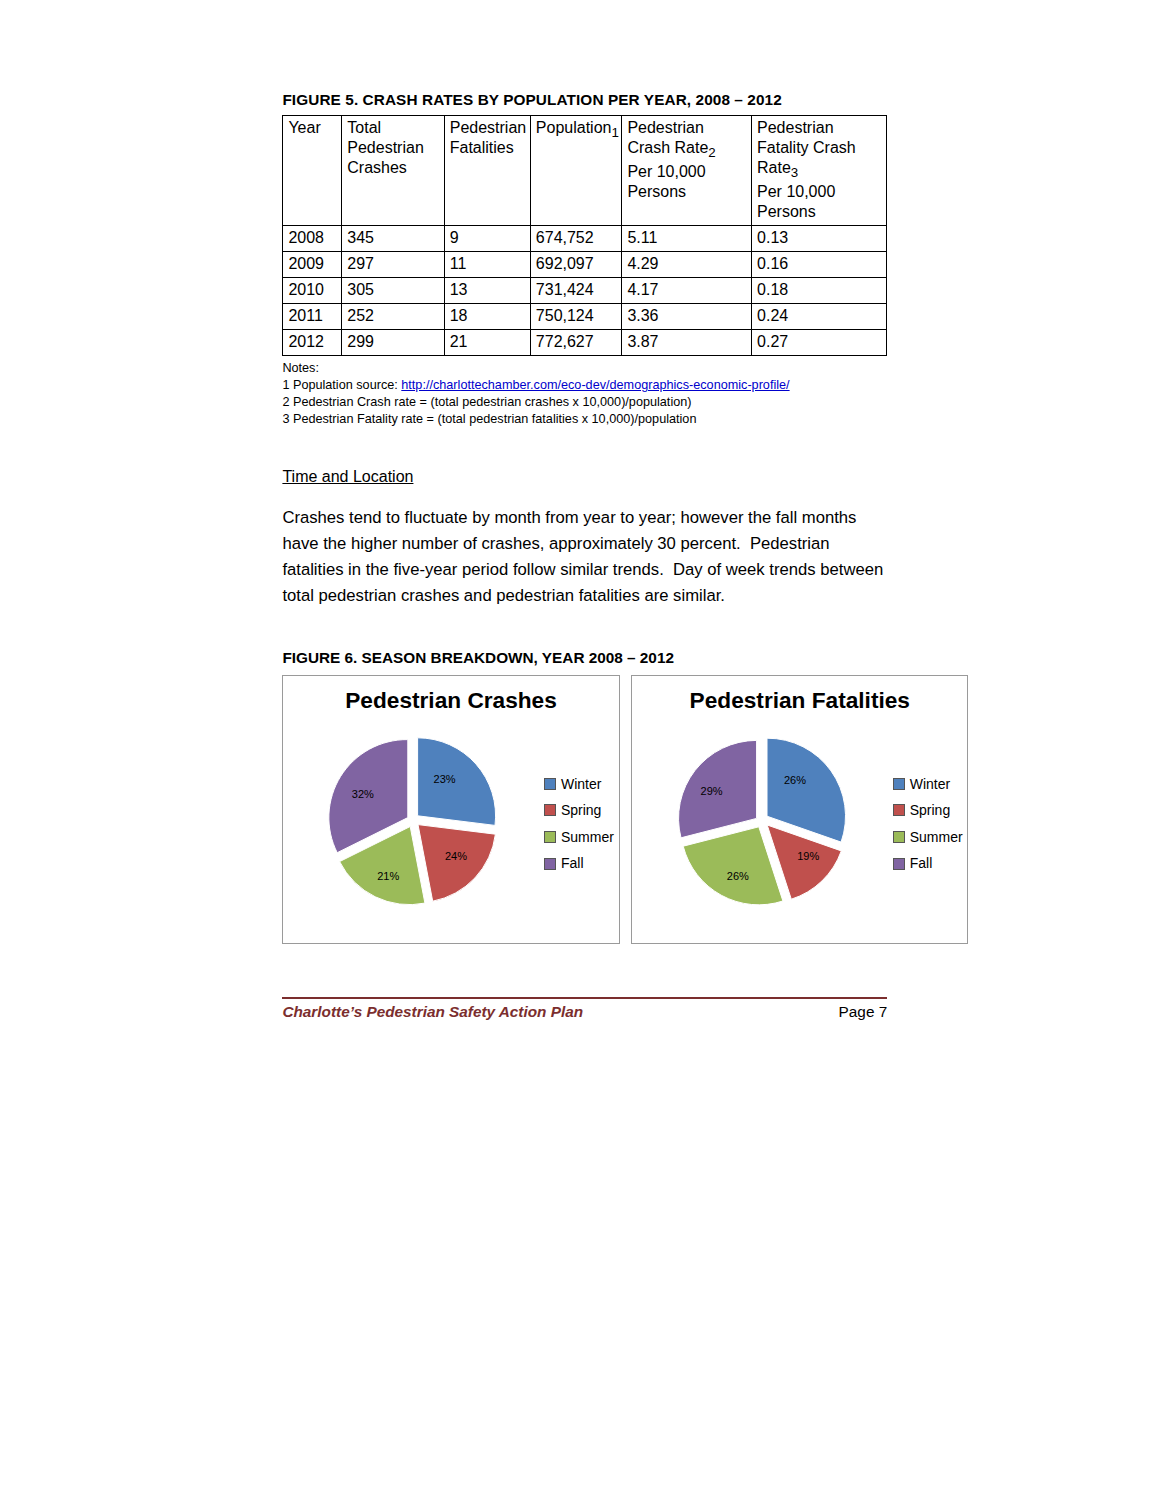FIGURE 5. CRASH RATES BY POPULATION PER YEAR, 2008 – 2012
| Year | Total Pedestrian Crashes | Pedestrian Fatalities | Population 1 | Pedestrian Crash Rate 2 Per 10,000 Persons | Pedestrian Fatality Crash Rate 3 Per 10,000 Persons |
| --- | --- | --- | --- | --- | --- |
| 2008 | 345 | 9 | 674,752 | 5.11 | 0.13 |
| 2009 | 297 | 11 | 692,097 | 4.29 | 0.16 |
| 2010 | 305 | 13 | 731,424 | 4.17 | 0.18 |
| 2011 | 252 | 18 | 750,124 | 3.36 | 0.24 |
| 2012 | 299 | 21 | 772,627 | 3.87 | 0.27 |
Notes:
1 Population source: http://charlottechamber.com/eco-dev/demographics-economic-profile/
2 Pedestrian Crash rate = (total pedestrian crashes x 10,000)/population)
3 Pedestrian Fatality rate = (total pedestrian fatalities x 10,000)/population
Time and Location
Crashes tend to fluctuate by month from year to year; however the fall months have the higher number of crashes, approximately 30 percent. Pedestrian fatalities in the five-year period follow similar trends. Day of week trends between total pedestrian crashes and pedestrian fatalities are similar.
FIGURE 6. SEASON BREAKDOWN, YEAR 2008 – 2012
Pedestrian Crashes
23% 24% 21% 32%
Winter
Spring
Summer
Fall
Pedestrian Fatalities
26% 19% 26% 29%
Winter
Spring
Summer
Fall
Charlotte’s Pedestrian Safety Action Plan
Page 7